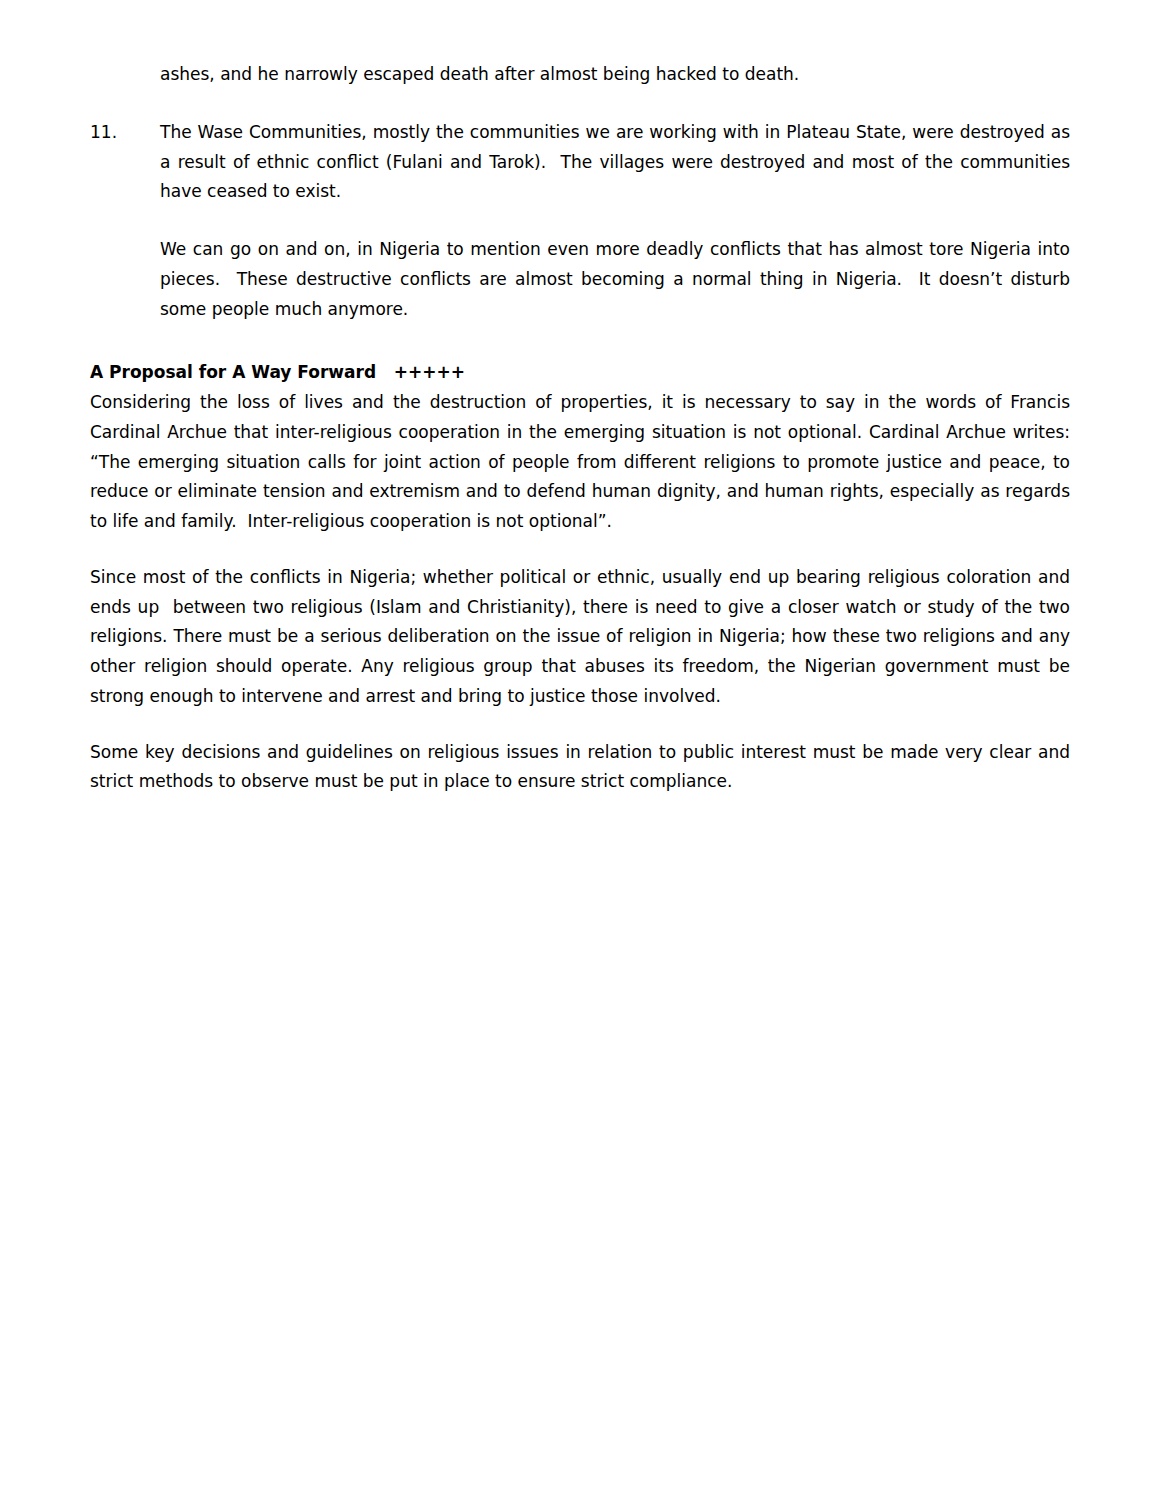ashes, and he narrowly escaped death after almost being hacked to death.
11.
The Wase Communities, mostly the communities we are working with in Plateau State, were destroyed as a result of ethnic conflict (Fulani and Tarok). The villages were destroyed and most of the communities have ceased to exist.
We can go on and on, in Nigeria to mention even more deadly conflicts that has almost tore Nigeria into pieces. These destructive conflicts are almost becoming a normal thing in Nigeria. It doesn’t disturb some people much anymore.
A Proposal for A Way Forward +++++
Considering the loss of lives and the destruction of properties, it is necessary to say in the words of Francis Cardinal Archue that inter-religious cooperation in the emerging situation is not optional. Cardinal Archue writes: “The emerging situation calls for joint action of people from different religions to promote justice and peace, to reduce or eliminate tension and extremism and to defend human dignity, and human rights, especially as regards to life and family. Inter-religious cooperation is not optional”.
Since most of the conflicts in Nigeria; whether political or ethnic, usually end up bearing religious coloration and ends up between two religious (Islam and Christianity), there is need to give a closer watch or study of the two religions. There must be a serious deliberation on the issue of religion in Nigeria; how these two religions and any other religion should operate. Any religious group that abuses its freedom, the Nigerian government must be strong enough to intervene and arrest and bring to justice those involved.
Some key decisions and guidelines on religious issues in relation to public interest must be made very clear and strict methods to observe must be put in place to ensure strict compliance.